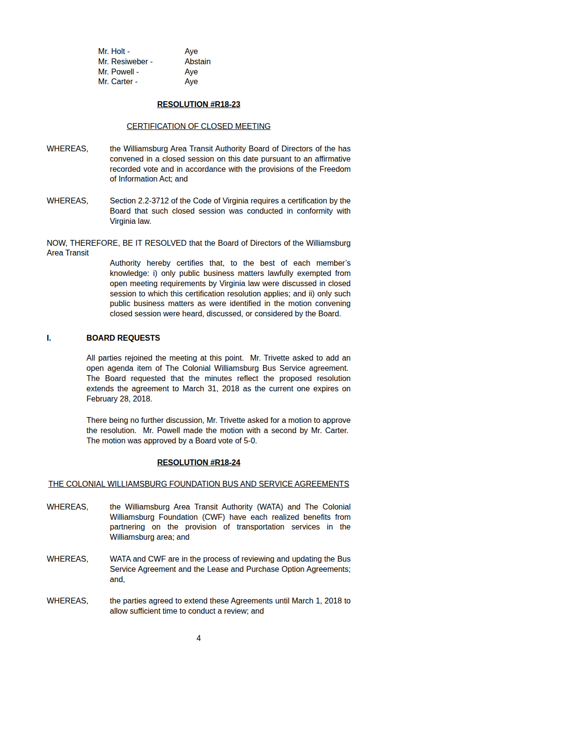Mr. Holt -Aye
Mr. Resiweber -Abstain
Mr. Powell -Aye
Mr. Carter -Aye
RESOLUTION #R18-23
CERTIFICATION OF CLOSED MEETING
WHEREAS,
the Williamsburg Area Transit Authority Board of Directors of the has convened in a closed session on this date pursuant to an affirmative recorded vote and in accordance with the provisions of the Freedom of Information Act; and
WHEREAS,
Section 2.2-3712 of the Code of Virginia requires a certification by the Board that such closed session was conducted in conformity with Virginia law.
NOW, THEREFORE, BE IT RESOLVED that the Board of Directors of the Williamsburg Area Transit
Authority hereby certifies that, to the best of each member’s knowledge: i) only public business matters lawfully exempted from open meeting requirements by Virginia law were discussed in closed session to which this certification resolution applies; and ii) only such public business matters as were identified in the motion convening closed session were heard, discussed, or considered by the Board.
I.
BOARD REQUESTS
All parties rejoined the meeting at this point. Mr. Trivette asked to add an open agenda item of The Colonial Williamsburg Bus Service agreement. The Board requested that the minutes reflect the proposed resolution extends the agreement to March 31, 2018 as the current one expires on February 28, 2018.
There being no further discussion, Mr. Trivette asked for a motion to approve the resolution. Mr. Powell made the motion with a second by Mr. Carter. The motion was approved by a Board vote of 5-0.
RESOLUTION #R18-24
THE COLONIAL WILLIAMSBURG FOUNDATION BUS AND SERVICE AGREEMENTS
WHEREAS,
the Williamsburg Area Transit Authority (WATA) and The Colonial Williamsburg Foundation (CWF) have each realized benefits from partnering on the provision of transportation services in the Williamsburg area; and
WHEREAS,
WATA and CWF are in the process of reviewing and updating the Bus Service Agreement and the Lease and Purchase Option Agreements; and,
WHEREAS,
the parties agreed to extend these Agreements until March 1, 2018 to allow sufficient time to conduct a review; and
4